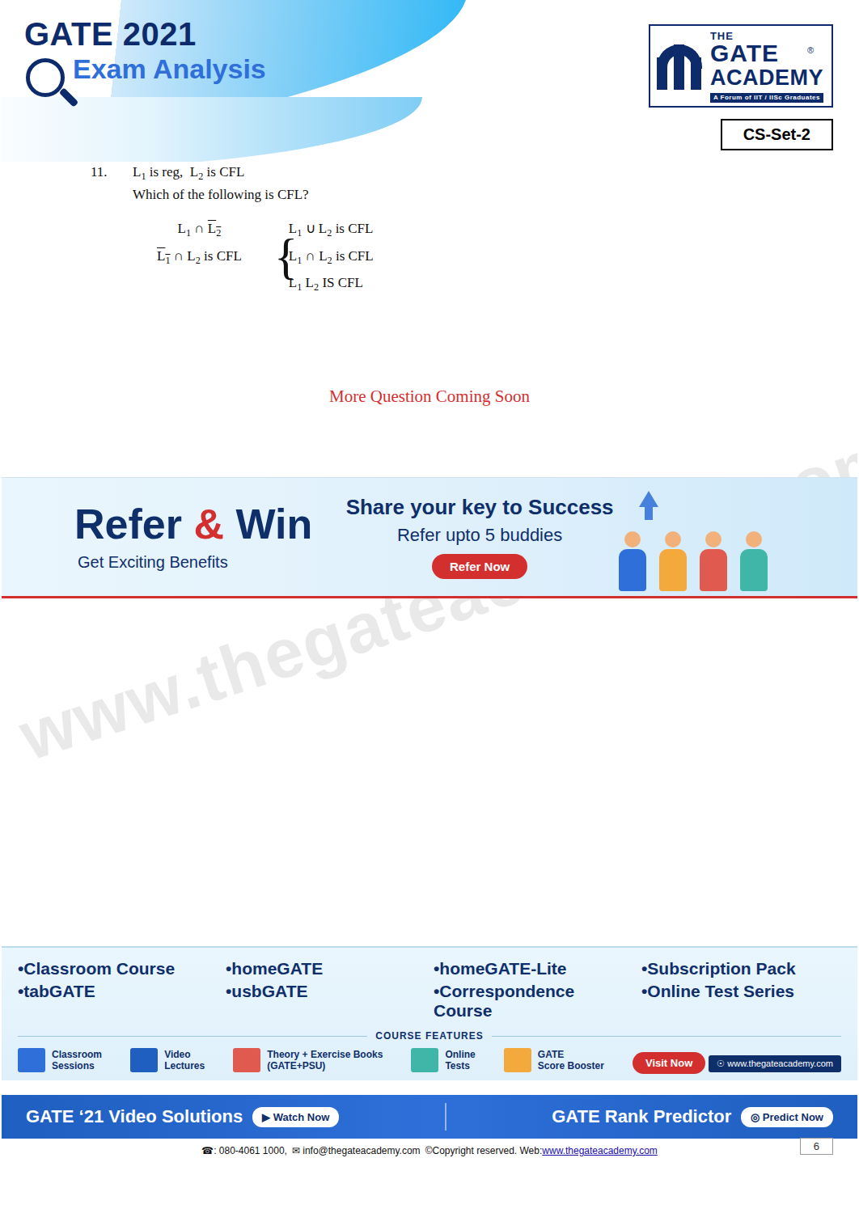GATE 2021
Exam Analysis
®
THE
GATE
ACADEMY
A Forum of IIT / IISc Graduates
CS-Set-2
11.
L1 is reg, L2 is CFL
Which of the following is CFL?
L1 ∩ L2
L1 ∩ L2 is CFL
{
L1 ∪ L2 is CFL
L1 ∩ L2 is CFL
L1 L2 IS CFL
More Question Coming Soon
www.thegateacademy.com
Refer & Win
Get Exciting Benefits
Share your key to Success
Refer upto 5 buddies
Refer Now
Classroom Course homeGATE homeGATE-Lite Subscription Pack tabGATE usbGATE Correspondence Course Online Test Series
COURSE FEATURES
Classroom
Sessions
Video
Lectures
Theory + Exercise Books
(GATE+PSU)
Online
Tests
GATE
Score Booster
Visit Now
☉ www.thegateacademy.com
GATE ‘21 Video Solutions ▶ Watch Now
GATE Rank Predictor ◎ Predict Now
☎: 080-4061 1000, ✉ info@thegateacademy.com ©Copyright reserved. Web:www.thegateacademy.com
6